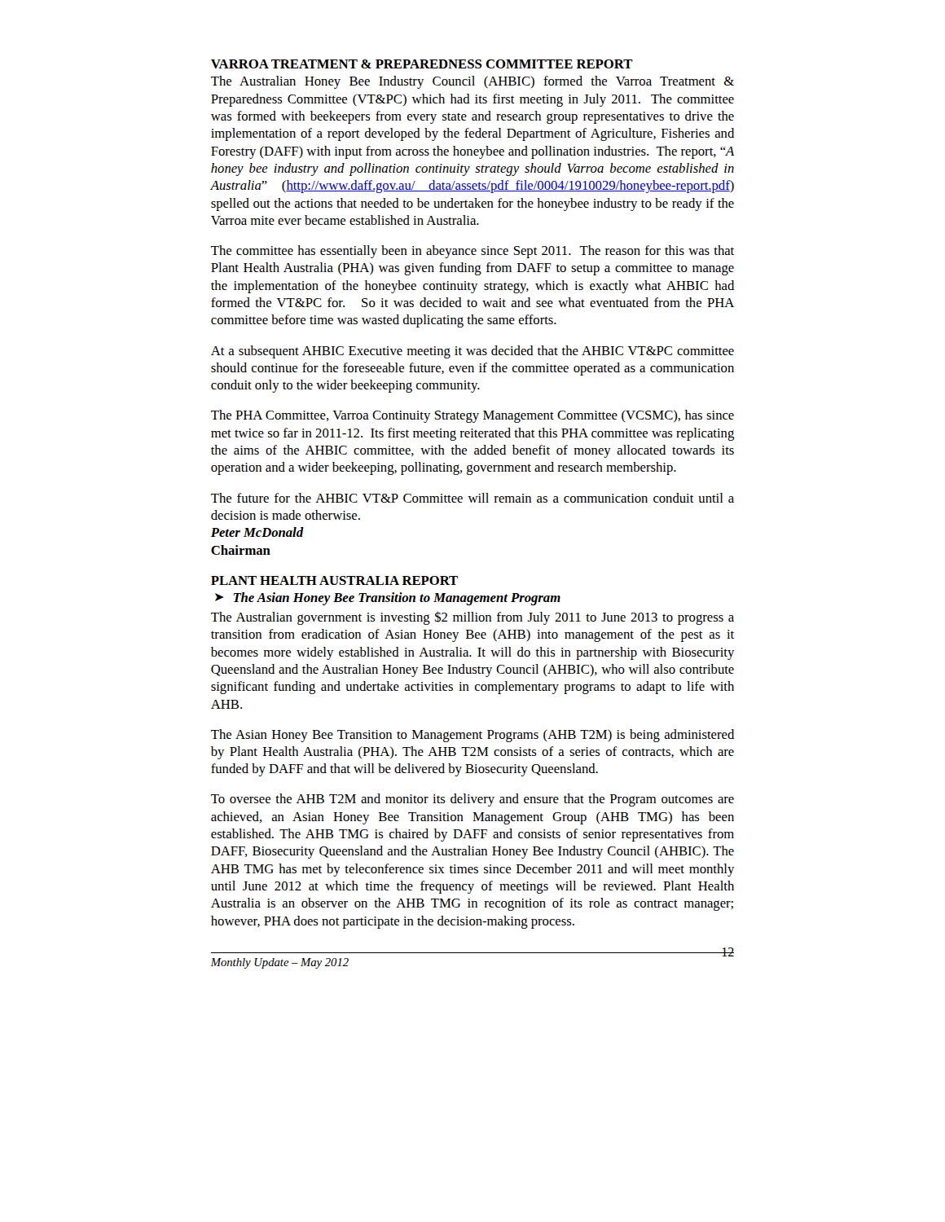VARROA TREATMENT & PREPAREDNESS COMMITTEE REPORT
The Australian Honey Bee Industry Council (AHBIC) formed the Varroa Treatment & Preparedness Committee (VT&PC) which had its first meeting in July 2011. The committee was formed with beekeepers from every state and research group representatives to drive the implementation of a report developed by the federal Department of Agriculture, Fisheries and Forestry (DAFF) with input from across the honeybee and pollination industries. The report, “A honey bee industry and pollination continuity strategy should Varroa become established in Australia” (http://www.daff.gov.au/__data/assets/pdf_file/0004/1910029/honeybee-report.pdf) spelled out the actions that needed to be undertaken for the honeybee industry to be ready if the Varroa mite ever became established in Australia.
The committee has essentially been in abeyance since Sept 2011. The reason for this was that Plant Health Australia (PHA) was given funding from DAFF to setup a committee to manage the implementation of the honeybee continuity strategy, which is exactly what AHBIC had formed the VT&PC for. So it was decided to wait and see what eventuated from the PHA committee before time was wasted duplicating the same efforts.
At a subsequent AHBIC Executive meeting it was decided that the AHBIC VT&PC committee should continue for the foreseeable future, even if the committee operated as a communication conduit only to the wider beekeeping community.
The PHA Committee, Varroa Continuity Strategy Management Committee (VCSMC), has since met twice so far in 2011-12. Its first meeting reiterated that this PHA committee was replicating the aims of the AHBIC committee, with the added benefit of money allocated towards its operation and a wider beekeeping, pollinating, government and research membership.
The future for the AHBIC VT&P Committee will remain as a communication conduit until a decision is made otherwise.
Peter McDonald
Chairman
PLANT HEALTH AUSTRALIA REPORT
The Asian Honey Bee Transition to Management Program
The Australian government is investing $2 million from July 2011 to June 2013 to progress a transition from eradication of Asian Honey Bee (AHB) into management of the pest as it becomes more widely established in Australia. It will do this in partnership with Biosecurity Queensland and the Australian Honey Bee Industry Council (AHBIC), who will also contribute significant funding and undertake activities in complementary programs to adapt to life with AHB.
The Asian Honey Bee Transition to Management Programs (AHB T2M) is being administered by Plant Health Australia (PHA). The AHB T2M consists of a series of contracts, which are funded by DAFF and that will be delivered by Biosecurity Queensland.
To oversee the AHB T2M and monitor its delivery and ensure that the Program outcomes are achieved, an Asian Honey Bee Transition Management Group (AHB TMG) has been established. The AHB TMG is chaired by DAFF and consists of senior representatives from DAFF, Biosecurity Queensland and the Australian Honey Bee Industry Council (AHBIC). The AHB TMG has met by teleconference six times since December 2011 and will meet monthly until June 2012 at which time the frequency of meetings will be reviewed. Plant Health Australia is an observer on the AHB TMG in recognition of its role as contract manager; however, PHA does not participate in the decision-making process.
12
Monthly Update – May 2012